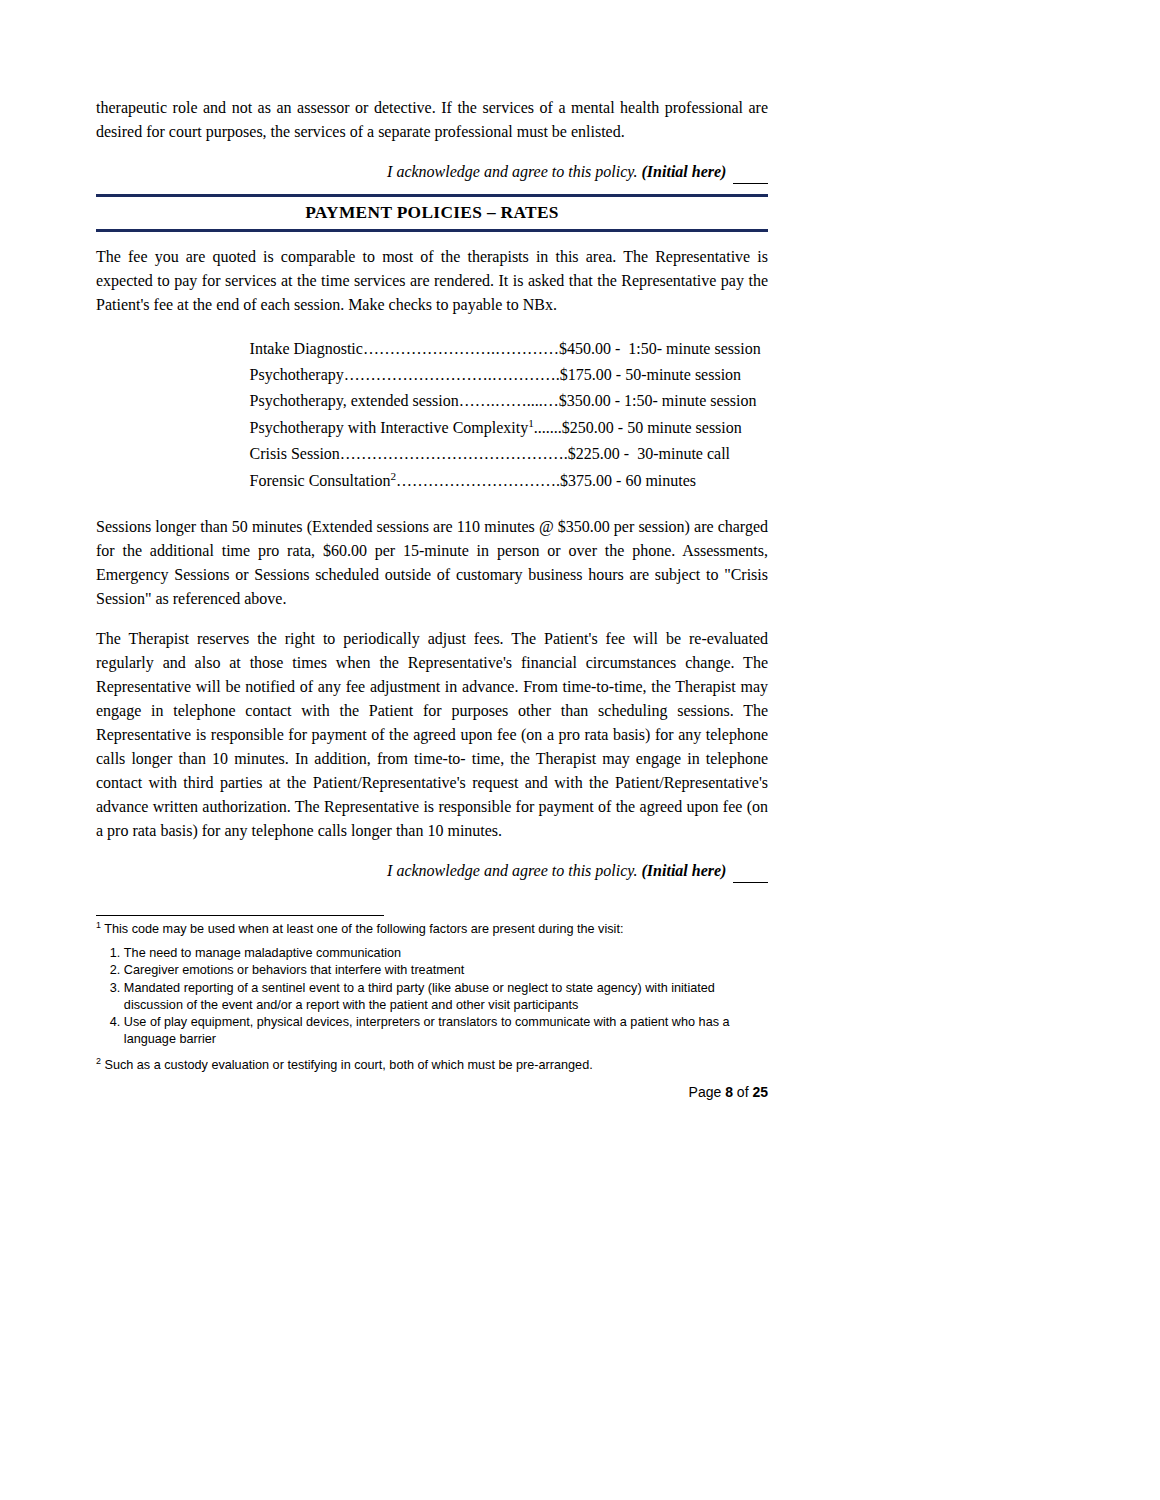therapeutic role and not as an assessor or detective. If the services of a mental health professional are desired for court purposes, the services of a separate professional must be enlisted.
I acknowledge and agree to this policy. (Initial here)
PAYMENT POLICIES – RATES
The fee you are quoted is comparable to most of the therapists in this area. The Representative is expected to pay for services at the time services are rendered. It is asked that the Representative pay the Patient's fee at the end of each session. Make checks to payable to NBx.
Intake Diagnostic…………………….…………$450.00 - 1:50- minute session
Psychotherapy……………………….………….$175.00 - 50-minute session
Psychotherapy, extended session…….……....…$350.00 - 1:50- minute session
Psychotherapy with Interactive Complexity1.......$250.00 - 50 minute session
Crisis Session…………………………………….$225.00 - 30-minute call
Forensic Consultation2………………………….$375.00 - 60 minutes
Sessions longer than 50 minutes (Extended sessions are 110 minutes @ $350.00 per session) are charged for the additional time pro rata, $60.00 per 15-minute in person or over the phone. Assessments, Emergency Sessions or Sessions scheduled outside of customary business hours are subject to "Crisis Session" as referenced above.
The Therapist reserves the right to periodically adjust fees. The Patient's fee will be re-evaluated regularly and also at those times when the Representative's financial circumstances change. The Representative will be notified of any fee adjustment in advance. From time-to-time, the Therapist may engage in telephone contact with the Patient for purposes other than scheduling sessions. The Representative is responsible for payment of the agreed upon fee (on a pro rata basis) for any telephone calls longer than 10 minutes. In addition, from time-to- time, the Therapist may engage in telephone contact with third parties at the Patient/Representative's request and with the Patient/Representative's advance written authorization. The Representative is responsible for payment of the agreed upon fee (on a pro rata basis) for any telephone calls longer than 10 minutes.
I acknowledge and agree to this policy. (Initial here)
1 This code may be used when at least one of the following factors are present during the visit:
The need to manage maladaptive communication
Caregiver emotions or behaviors that interfere with treatment
Mandated reporting of a sentinel event to a third party (like abuse or neglect to state agency) with initiated discussion of the event and/or a report with the patient and other visit participants
Use of play equipment, physical devices, interpreters or translators to communicate with a patient who has a language barrier
2 Such as a custody evaluation or testifying in court, both of which must be pre-arranged.
Page 8 of 25